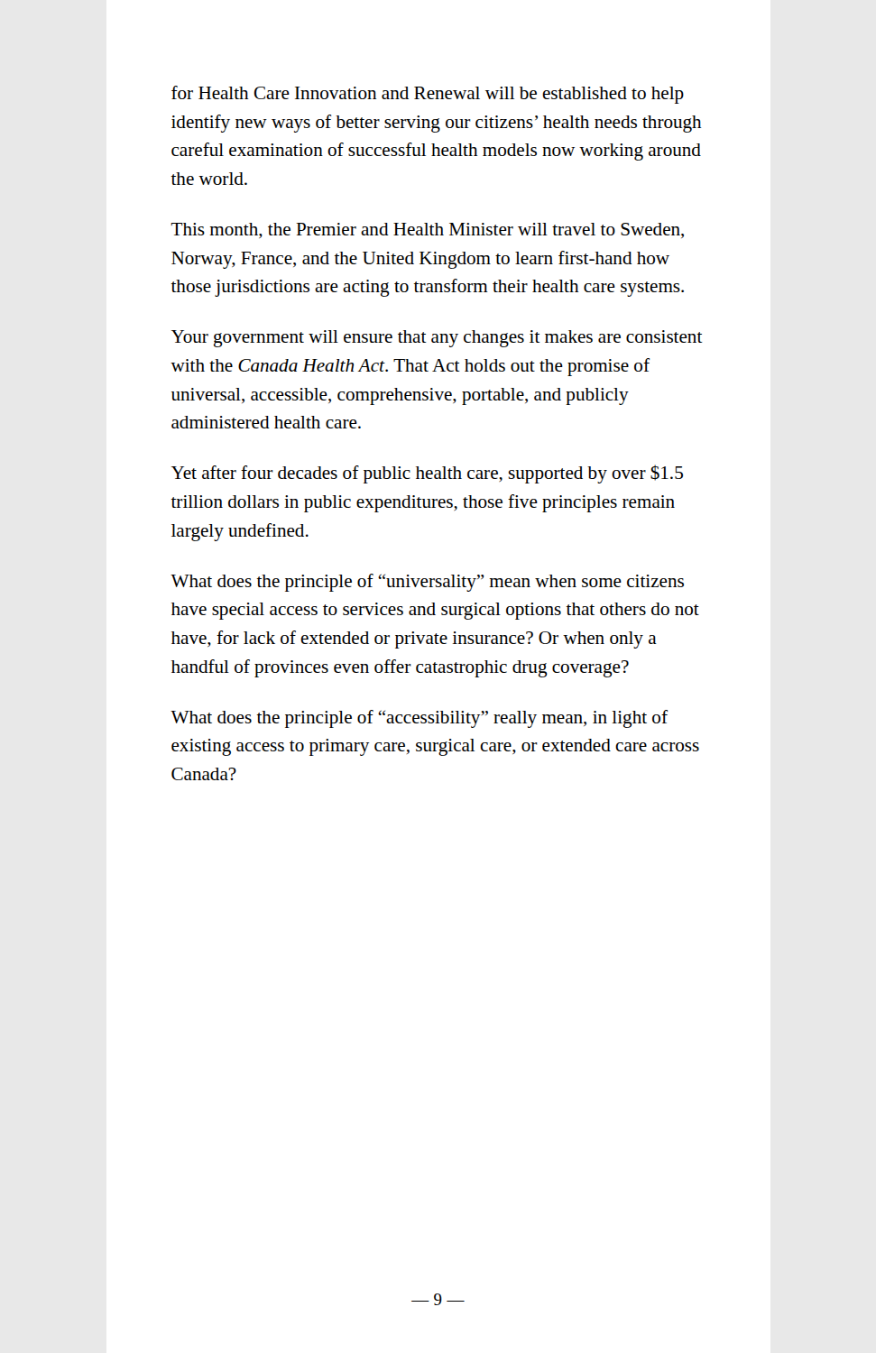for Health Care Innovation and Renewal will be established to help identify new ways of better serving our citizens’ health needs through careful examination of successful health models now working around the world.
This month, the Premier and Health Minister will travel to Sweden, Norway, France, and the United Kingdom to learn first-hand how those jurisdictions are acting to transform their health care systems.
Your government will ensure that any changes it makes are consistent with the Canada Health Act. That Act holds out the promise of universal, accessible, comprehensive, portable, and publicly administered health care.
Yet after four decades of public health care, supported by over $1.5 trillion dollars in public expenditures, those five principles remain largely undefined.
What does the principle of “universality” mean when some citizens have special access to services and surgical options that others do not have, for lack of extended or private insurance? Or when only a handful of provinces even offer catastrophic drug coverage?
What does the principle of “accessibility” really mean, in light of existing access to primary care, surgical care, or extended care across Canada?
— 9 —